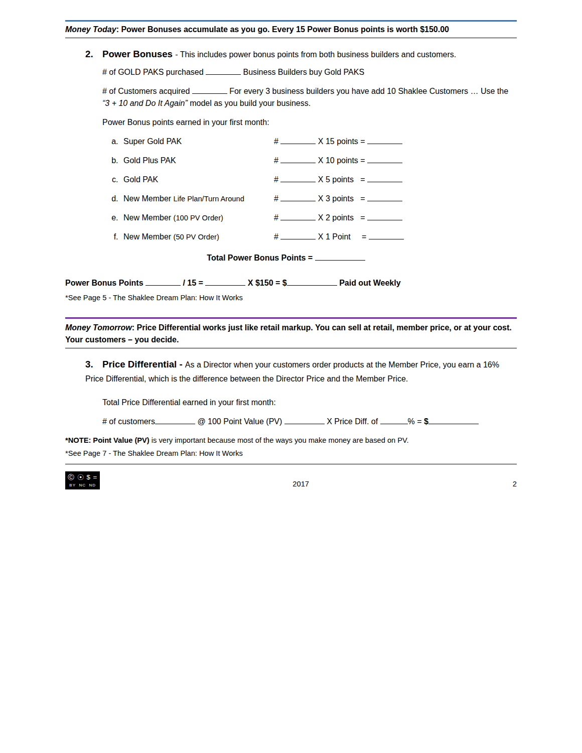Money Today: Power Bonuses accumulate as you go. Every 15 Power Bonus points is worth $150.00
2. Power Bonuses - This includes power bonus points from both business builders and customers.
# of GOLD PAKS purchased Business Builders buy Gold PAKS
# of Customers acquired For every 3 business builders you have add 10 Shaklee Customers … Use the “3 + 10 and Do It Again” model as you build your business.
Power Bonus points earned in your first month:
Super Gold PAK # X 15 points =
Gold Plus PAK # X 10 points =
Gold PAK # X 5 points =
New Member Life Plan/Turn Around # X 3 points =
New Member (100 PV Order) # X 2 points =
New Member (50 PV Order) # X 1 Point =
Total Power Bonus Points =
Power Bonus Points / 15 = X $150 = $ Paid out Weekly
*See Page 5 - The Shaklee Dream Plan: How It Works
Money Tomorrow: Price Differential works just like retail markup. You can sell at retail, member price, or at your cost. Your customers – you decide.
3. Price Differential - As a Director when your customers order products at the Member Price, you earn a 16% Price Differential, which is the difference between the Director Price and the Member Price.
Total Price Differential earned in your first month:
# of customers @ 100 Point Value (PV) X Price Diff. of % = $
*NOTE: Point Value (PV) is very important because most of the ways you make money are based on PV.
*See Page 7 - The Shaklee Dream Plan: How It Works
Ⓒ ☉ $ =
BY NC ND
2017
2